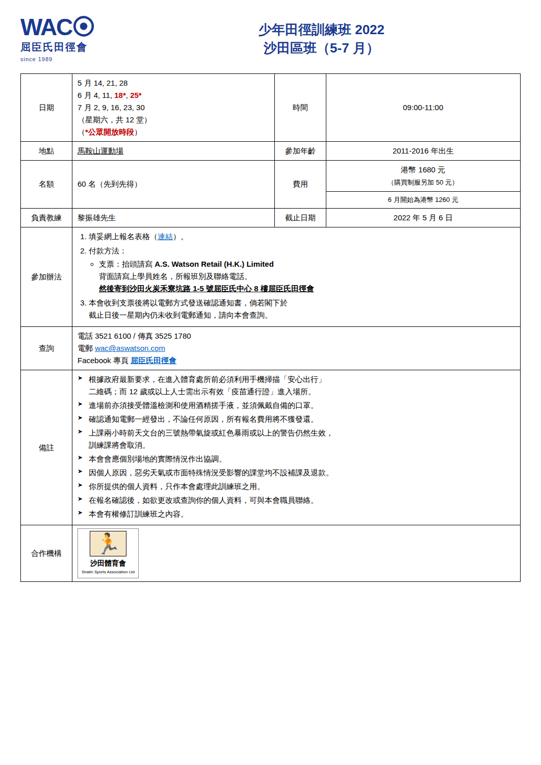WAC⦿
屈臣氏田徑會
since 1989
少年田徑訓練班 2022
沙田區班（5-7 月）
| 日期 | 5 月 14, 21, 28 6 月 4, 11, 18* , 25* 7 月 2, 9, 16, 23, 30 （星期六，共 12 堂） （ *公眾開放時段 ） | 時間 | 09:00-11:00 |
| 地點 | 馬鞍山運動場 | 參加年齡 | 2011-2016 年出生 |
| 名額 | 60 名（先到先得） | 費用 | 港幣 1680 元 （購買制服另加 50 元） |
| 6 月開始為港幣 1260 元 |
| 負責教練 | 黎振雄先生 | 截止日期 | 2022 年 5 月 6 日 |
| 參加辦法 | 填妥網上報名表格（ 連結 ）。 付款方法： 支票：抬頭請寫 A.S. Watson Retail (H.K.) Limited 背面請寫上學員姓名，所報班別及聯絡電話。 然後寄到沙田火炭禾寮坑路 1-5 號屈臣氏中心 8 樓屈臣氏田徑會 本會收到支票後將以電郵方式發送確認通知書，倘若閣下於 截止日後一星期內仍未收到電郵通知，請向本會查詢。 |
| 查詢 | 電話 3521 6100 / 傳真 3525 1780 電郵 wac@aswatson.com Facebook 專頁 屈臣氏田徑會 |
| 備註 | 根據政府最新要求，在進入體育處所前必須利用手機掃描「安心出行」 二維碼；而 12 歲或以上人士需出示有效「疫苗通行證」進入場所。 進場前亦須接受體溫檢測和使用酒精搓手液，並須佩戴自備的口罩。 確認通知電郵一經發出，不論任何原因，所有報名費用將不獲發還。 上課兩小時前天文台的三號熱帶氣旋或紅色暴雨或以上的警告仍然生效， 訓練課將會取消。 本會會應個別場地的實際情況作出協調。 因個人原因，惡劣天氣或市面特殊情況受影響的課堂均不設補課及退款。 你所提供的個人資料，只作本會處理此訓練班之用。 在報名確認後，如欲更改或查詢你的個人資料，可與本會職員聯絡。 本會有權修訂訓練班之內容。 |
| 合作機構 | 🏃 沙田體育會 Shatin Sports Association Ltd |